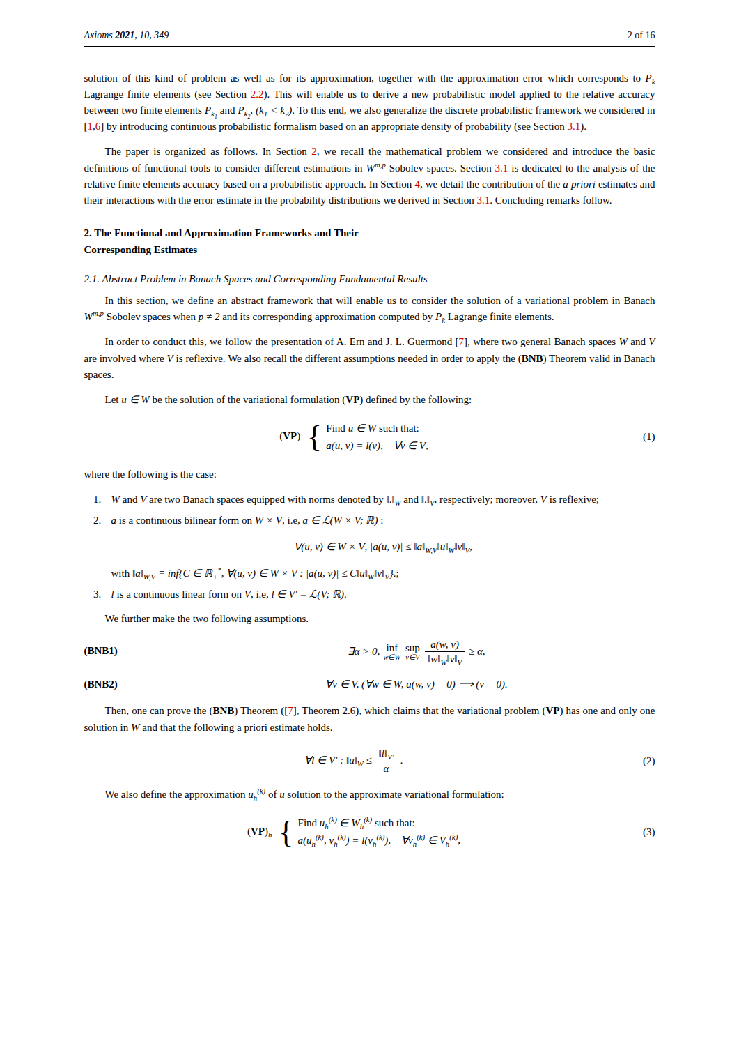Axioms 2021, 10, 349 2 of 16
solution of this kind of problem as well as for its approximation, together with the approximation error which corresponds to Pk Lagrange finite elements (see Section 2.2). This will enable us to derive a new probabilistic model applied to the relative accuracy between two finite elements Pk1 and Pk2, (k1 < k2). To this end, we also generalize the discrete probabilistic framework we considered in [1,6] by introducing continuous probabilistic formalism based on an appropriate density of probability (see Section 3.1).
The paper is organized as follows. In Section 2, we recall the mathematical problem we considered and introduce the basic definitions of functional tools to consider different estimations in Wm,p Sobolev spaces. Section 3.1 is dedicated to the analysis of the relative finite elements accuracy based on a probabilistic approach. In Section 4, we detail the contribution of the a priori estimates and their interactions with the error estimate in the probability distributions we derived in Section 3.1. Concluding remarks follow.
2. The Functional and Approximation Frameworks and Their
Corresponding Estimates
2.1. Abstract Problem in Banach Spaces and Corresponding Fundamental Results
In this section, we define an abstract framework that will enable us to consider the solution of a variational problem in Banach Wm,p Sobolev spaces when p ≠ 2 and its corresponding approximation computed by Pk Lagrange finite elements.
In order to conduct this, we follow the presentation of A. Ern and J. L. Guermond [7], where two general Banach spaces W and V are involved where V is reflexive. We also recall the different assumptions needed in order to apply the (BNB) Theorem valid in Banach spaces.
Let u ∈ W be the solution of the variational formulation (VP) defined by the following:
(VP) {
Find u ∈ W such that:
a(u, v) = l(v), ∀v ∈ V,
(1)
where the following is the case:
W and V are two Banach spaces equipped with norms denoted by ‖.‖W and ‖.‖V, respectively; moreover, V is reflexive;
a is a continuous bilinear form on W × V, i.e, a ∈ ℒ(W × V; ℝ) :
∀(u, v) ∈ W × V, |a(u, v)| ≤ ‖a‖W,V‖u‖W‖v‖V,
with ‖a‖W,V ≡ inf{C ∈ ℝ+*, ∀(u, v) ∈ W × V : |a(u, v)| ≤ C‖u‖W‖v‖V}.;
l is a continuous linear form on V, i.e, l ∈ V′ = ℒ(V; ℝ).
We further make the two following assumptions.
(BNB1)
∃α > 0, inf w∈W sup v∈V a(w, v)‖w‖W‖v‖V ≥ α,
(BNB2)
∀v ∈ V, (∀w ∈ W, a(w, v) = 0) ⟹ (v = 0).
Then, one can prove the (BNB) Theorem ([7], Theorem 2.6), which claims that the variational problem (VP) has one and only one solution in W and that the following a priori estimate holds.
∀l ∈ V′ : ‖u‖W ≤ ‖l‖V′α .
(2)
We also define the approximation uh(k) of u solution to the approximate variational formulation:
(VP)h {
Find uh(k) ∈ Wh(k) such that:
a(uh(k), vh(k)) = l(vh(k)), ∀vh(k) ∈ Vh(k),
(3)